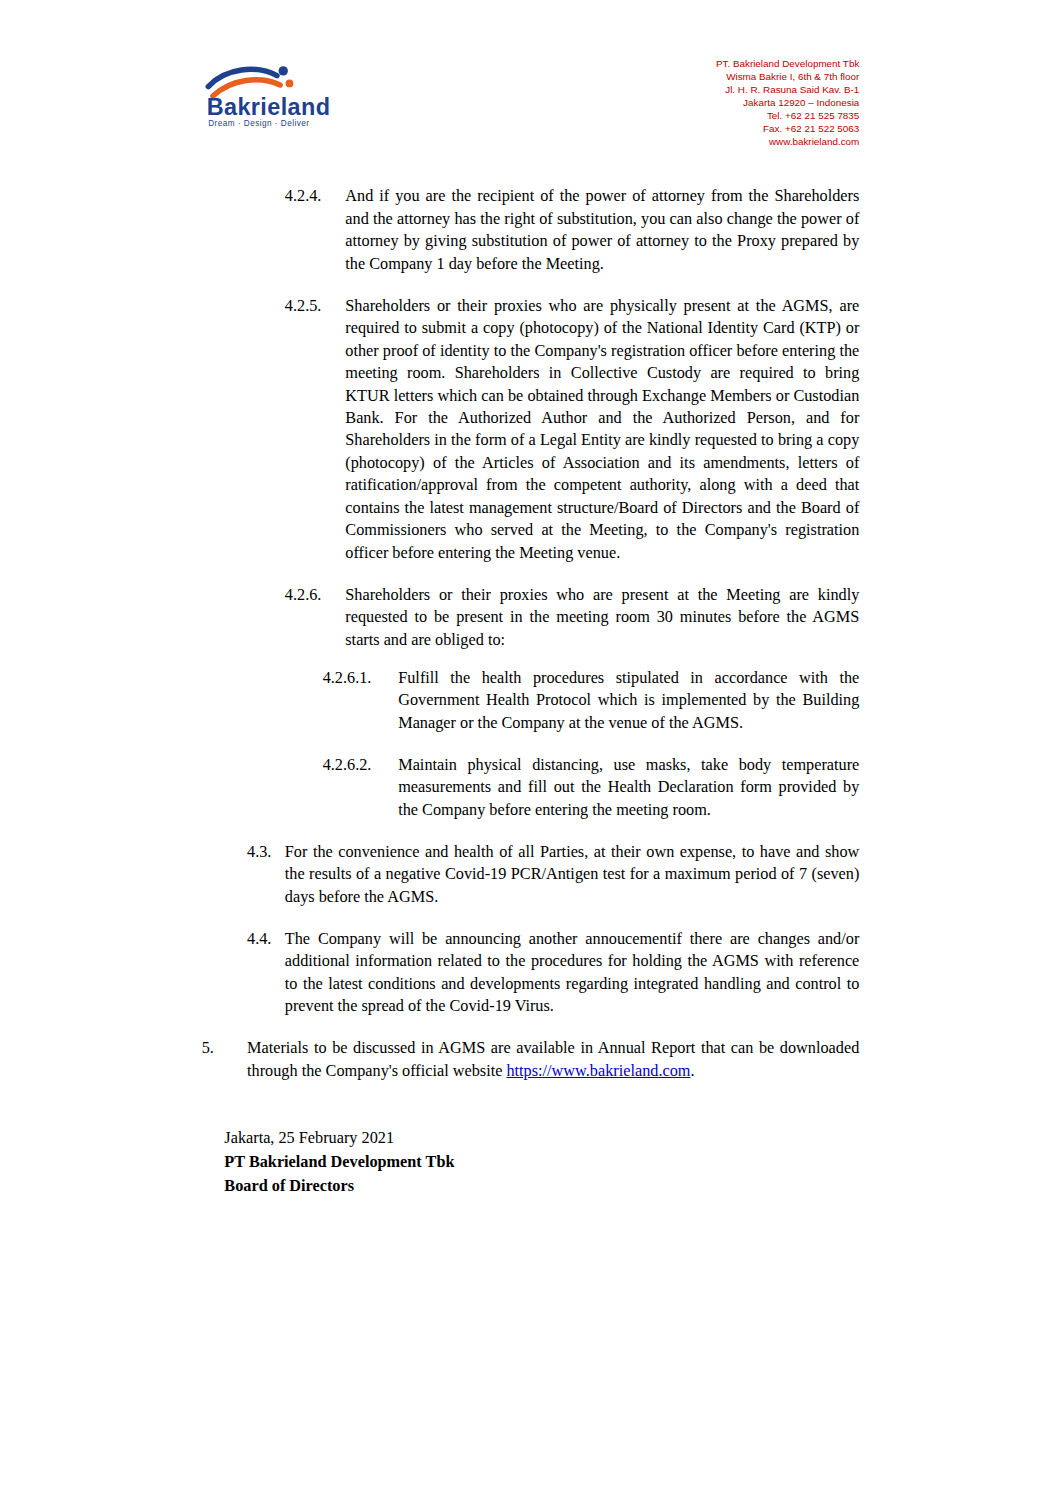Bakrieland Dream · Design · Deliver
PT. Bakrieland Development Tbk
Wisma Bakrie I, 6th & 7th floor
Jl. H. R. Rasuna Said Kav. B-1
Jakarta 12920 – Indonesia
Tel. +62 21 525 7835
Fax. +62 21 522 5063
www.bakrieland.com
4.2.4.
And if you are the recipient of the power of attorney from the Shareholders and the attorney has the right of substitution, you can also change the power of attorney by giving substitution of power of attorney to the Proxy prepared by the Company 1 day before the Meeting.
4.2.5.
Shareholders or their proxies who are physically present at the AGMS, are required to submit a copy (photocopy) of the National Identity Card (KTP) or other proof of identity to the Company's registration officer before entering the meeting room. Shareholders in Collective Custody are required to bring KTUR letters which can be obtained through Exchange Members or Custodian Bank. For the Authorized Author and the Authorized Person, and for Shareholders in the form of a Legal Entity are kindly requested to bring a copy (photocopy) of the Articles of Association and its amendments, letters of ratification/approval from the competent authority, along with a deed that contains the latest management structure/Board of Directors and the Board of Commissioners who served at the Meeting, to the Company's registration officer before entering the Meeting venue.
4.2.6.
Shareholders or their proxies who are present at the Meeting are kindly requested to be present in the meeting room 30 minutes before the AGMS starts and are obliged to:
4.2.6.1.
Fulfill the health procedures stipulated in accordance with the Government Health Protocol which is implemented by the Building Manager or the Company at the venue of the AGMS.
4.2.6.2.
Maintain physical distancing, use masks, take body temperature measurements and fill out the Health Declaration form provided by the Company before entering the meeting room.
4.3.
For the convenience and health of all Parties, at their own expense, to have and show the results of a negative Covid-19 PCR/Antigen test for a maximum period of 7 (seven) days before the AGMS.
4.4.
The Company will be announcing another annoucementif there are changes and/or additional information related to the procedures for holding the AGMS with reference to the latest conditions and developments regarding integrated handling and control to prevent the spread of the Covid-19 Virus.
5.
Materials to be discussed in AGMS are available in Annual Report that can be downloaded through the Company's official website https://www.bakrieland.com.
Jakarta, 25 February 2021
PT Bakrieland Development Tbk
Board of Directors